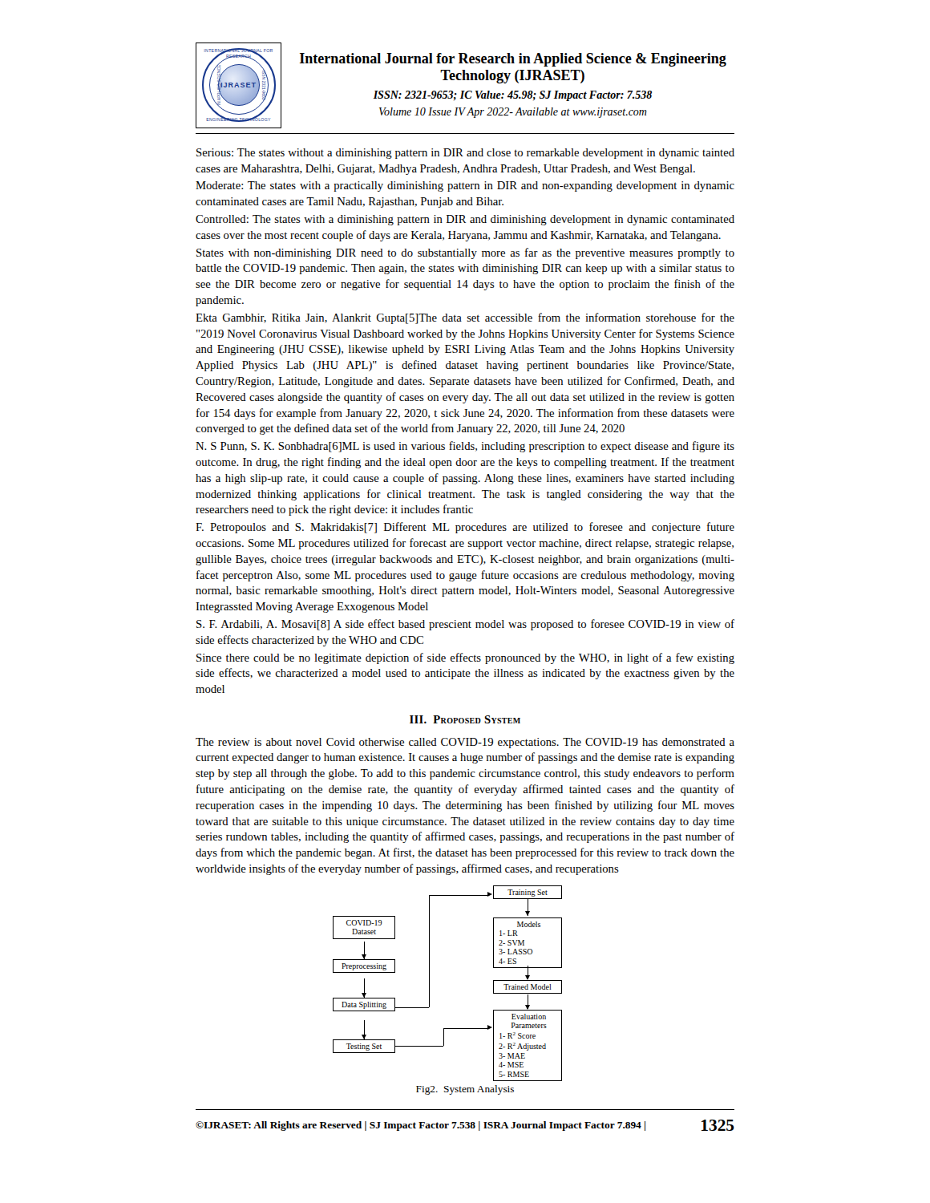IJRASET
INTERNATIONAL JOURNAL FOR RESEARCH
ENGINEERING TECHNOLOGY
IN APPLIED SCIENCE
ISSN 2321-9653
International Journal for Research in Applied Science & Engineering Technology (IJRASET)
ISSN: 2321-9653; IC Value: 45.98; SJ Impact Factor: 7.538
Volume 10 Issue IV Apr 2022- Available at www.ijraset.com
Serious: The states without a diminishing pattern in DIR and close to remarkable development in dynamic tainted cases are Maharashtra, Delhi, Gujarat, Madhya Pradesh, Andhra Pradesh, Uttar Pradesh, and West Bengal.
Moderate: The states with a practically diminishing pattern in DIR and non-expanding development in dynamic contaminated cases are Tamil Nadu, Rajasthan, Punjab and Bihar.
Controlled: The states with a diminishing pattern in DIR and diminishing development in dynamic contaminated cases over the most recent couple of days are Kerala, Haryana, Jammu and Kashmir, Karnataka, and Telangana.
States with non-diminishing DIR need to do substantially more as far as the preventive measures promptly to battle the COVID-19 pandemic. Then again, the states with diminishing DIR can keep up with a similar status to see the DIR become zero or negative for sequential 14 days to have the option to proclaim the finish of the pandemic.
Ekta Gambhir, Ritika Jain, Alankrit Gupta[5]The data set accessible from the information storehouse for the "2019 Novel Coronavirus Visual Dashboard worked by the Johns Hopkins University Center for Systems Science and Engineering (JHU CSSE), likewise upheld by ESRI Living Atlas Team and the Johns Hopkins University Applied Physics Lab (JHU APL)" is defined dataset having pertinent boundaries like Province/State, Country/Region, Latitude, Longitude and dates. Separate datasets have been utilized for Confirmed, Death, and Recovered cases alongside the quantity of cases on every day. The all out data set utilized in the review is gotten for 154 days for example from January 22, 2020, t sick June 24, 2020. The information from these datasets were converged to get the defined data set of the world from January 22, 2020, till June 24, 2020
N. S Punn, S. K. Sonbhadra[6]ML is used in various fields, including prescription to expect disease and figure its outcome. In drug, the right finding and the ideal open door are the keys to compelling treatment. If the treatment has a high slip-up rate, it could cause a couple of passing. Along these lines, examiners have started including modernized thinking applications for clinical treatment. The task is tangled considering the way that the researchers need to pick the right device: it includes frantic
F. Petropoulos and S. Makridakis[7] Different ML procedures are utilized to foresee and conjecture future occasions. Some ML procedures utilized for forecast are support vector machine, direct relapse, strategic relapse, gullible Bayes, choice trees (irregular backwoods and ETC), K-closest neighbor, and brain organizations (multi-facet perceptron Also, some ML procedures used to gauge future occasions are credulous methodology, moving normal, basic remarkable smoothing, Holt's direct pattern model, Holt-Winters model, Seasonal Autoregressive Integrassted Moving Average Exxogenous Model
S. F. Ardabili, A. Mosavi[8] A side effect based prescient model was proposed to foresee COVID-19 in view of side effects characterized by the WHO and CDC
Since there could be no legitimate depiction of side effects pronounced by the WHO, in light of a few existing side effects, we characterized a model used to anticipate the illness as indicated by the exactness given by the model
III. Proposed System
The review is about novel Covid otherwise called COVID-19 expectations. The COVID-19 has demonstrated a current expected danger to human existence. It causes a huge number of passings and the demise rate is expanding step by step all through the globe. To add to this pandemic circumstance control, this study endeavors to perform future anticipating on the demise rate, the quantity of everyday affirmed tainted cases and the quantity of recuperation cases in the impending 10 days. The determining has been finished by utilizing four ML moves toward that are suitable to this unique circumstance. The dataset utilized in the review contains day to day time series rundown tables, including the quantity of affirmed cases, passings, and recuperations in the past number of days from which the pandemic began. At first, the dataset has been preprocessed for this review to track down the worldwide insights of the everyday number of passings, affirmed cases, and recuperations
COVID-19
Dataset
Preprocessing
Data Splitting
Testing Set
Training Set
Models
1- LR
2- SVM
3- LASSO
4- ES
Trained Model
Evaluation Parameters
1- R2 Score
2- R2 Adjusted
3- MAE
4- MSE
5- RMSE
Fig2. System Analysis
©IJRASET: All Rights are Reserved | SJ Impact Factor 7.538 | ISRA Journal Impact Factor 7.894 |
1325